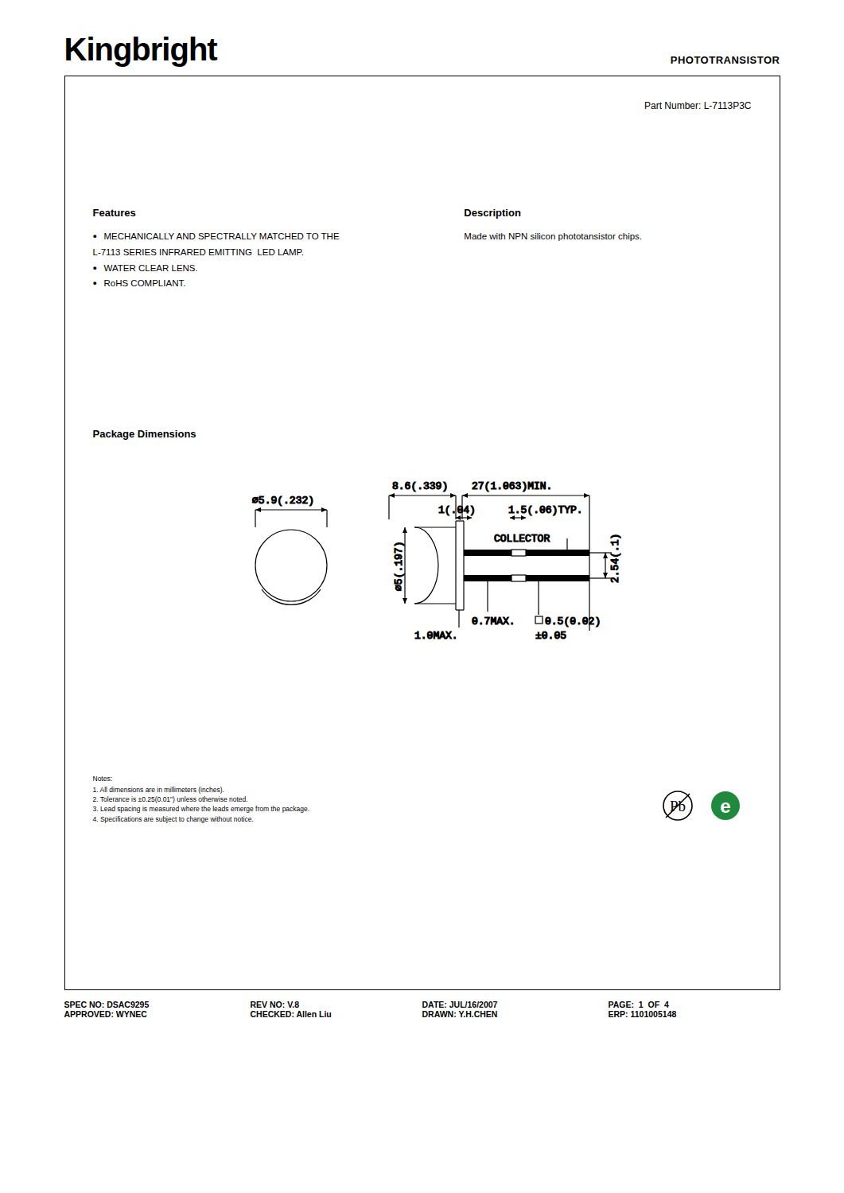Kingbright
PHOTOTRANSISTOR
Part Number: L-7113P3C
Features
MECHANICALLY AND SPECTRALLY MATCHED TO THE
L-7113 SERIES INFRARED EMITTING LED LAMP.
WATER CLEAR LENS.
RoHS COMPLIANT.
Description
Made with NPN silicon phototansistor chips.
Package Dimensions
∅5.9(.232) 8.6(.339) 27(1.063)MIN. 1(.04) 1.5(.06)TYP. COLLECTOR ∅5(.197) 2.54(.1) 0.7MAX. 1.0MAX. 0.5(0.02) ±0.05
Notes:
1. All dimensions are in millimeters (inches).
2. Tolerance is ±0.25(0.01") unless otherwise noted.
3. Lead spacing is measured where the leads emerge from the package.
4. Specifications are subject to change without notice.
Pb e
SPEC NO: DSAC9295
REV NO: V.8
DATE: JUL/16/2007
PAGE: 1 OF 4
APPROVED: WYNEC
CHECKED: Allen Liu
DRAWN: Y.H.CHEN
ERP: 1101005148